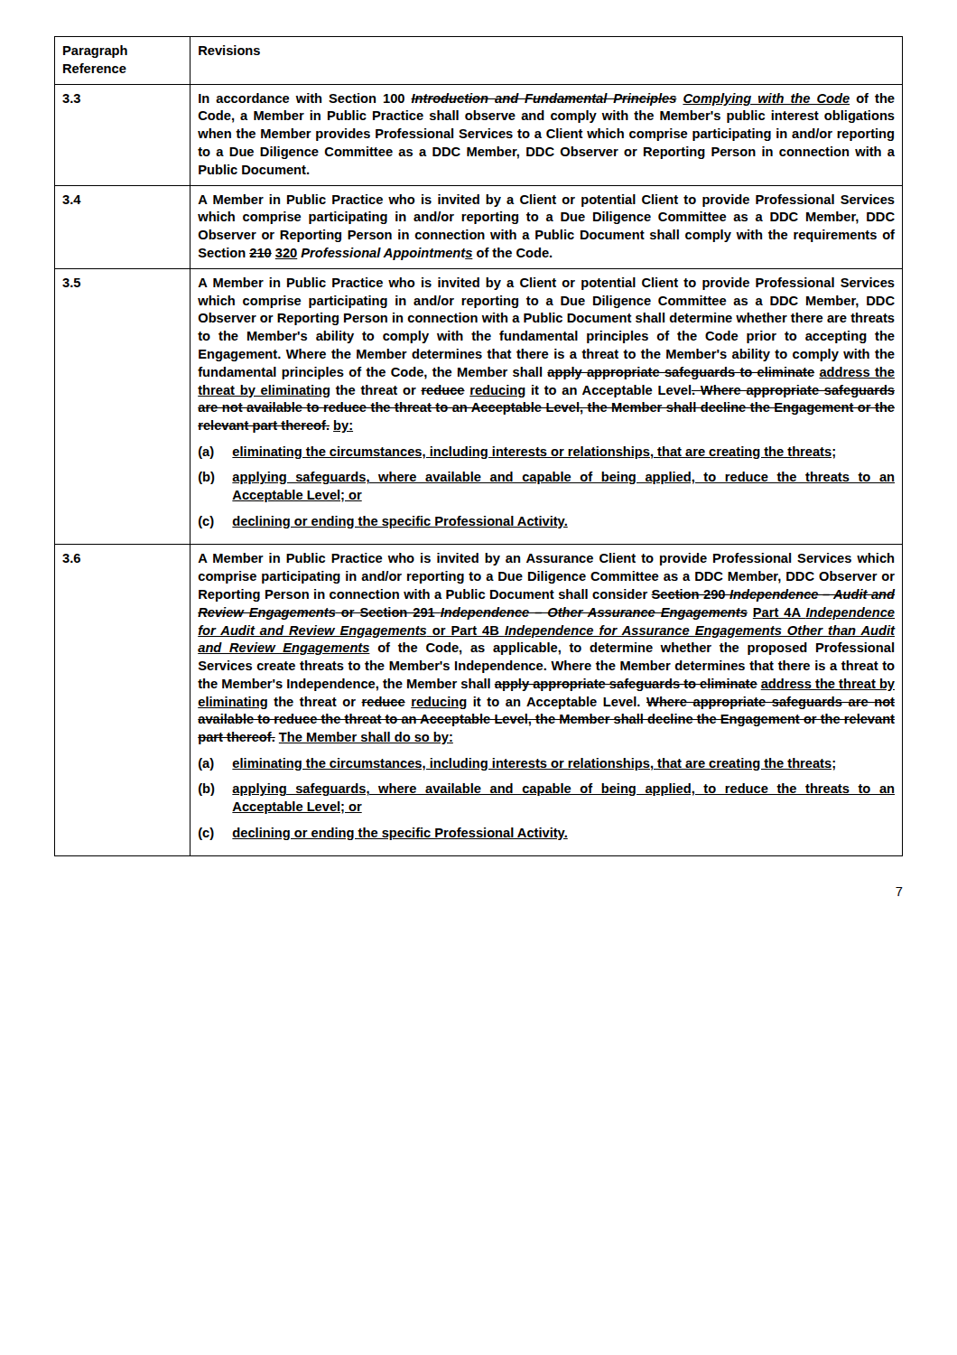| Paragraph Reference | Revisions |
| --- | --- |
| 3.3 | In accordance with Section 100 Introduction and Fundamental Principles Complying with the Code of the Code, a Member in Public Practice shall observe and comply with the Member's public interest obligations when the Member provides Professional Services to a Client which comprise participating in and/or reporting to a Due Diligence Committee as a DDC Member, DDC Observer or Reporting Person in connection with a Public Document. |
| 3.4 | A Member in Public Practice who is invited by a Client or potential Client to provide Professional Services which comprise participating in and/or reporting to a Due Diligence Committee as a DDC Member, DDC Observer or Reporting Person in connection with a Public Document shall comply with the requirements of Section 210 320 Professional Appointment s of the Code. |
| 3.5 | A Member in Public Practice who is invited by a Client or potential Client to provide Professional Services which comprise participating in and/or reporting to a Due Diligence Committee as a DDC Member, DDC Observer or Reporting Person in connection with a Public Document shall determine whether there are threats to the Member's ability to comply with the fundamental principles of the Code prior to accepting the Engagement. Where the Member determines that there is a threat to the Member's ability to comply with the fundamental principles of the Code, the Member shall apply appropriate safeguards to eliminate address the threat by eliminating the threat or reduce reducing it to an Acceptable Level . Where appropriate safeguards are not available to reduce the threat to an Acceptable Level, the Member shall decline the Engagement or the relevant part thereof. by: (a) eliminating the circumstances, including interests or relationships, that are creating the threats; (b) applying safeguards, where available and capable of being applied, to reduce the threats to an Acceptable Level; or (c) declining or ending the specific Professional Activity. |
| 3.6 | A Member in Public Practice who is invited by an Assurance Client to provide Professional Services which comprise participating in and/or reporting to a Due Diligence Committee as a DDC Member, DDC Observer or Reporting Person in connection with a Public Document shall consider Section 290 Independence – Audit and Review Engagements or Section 291 Independence – Other Assurance Engagements Part 4A Independence for Audit and Review Engagements or Part 4B Independence for Assurance Engagements Other than Audit and Review Engagements of the Code, as applicable, to determine whether the proposed Professional Services create threats to the Member's Independence. Where the Member determines that there is a threat to the Member's Independence, the Member shall apply appropriate safeguards to eliminate address the threat by eliminating the threat or reduce reducing it to an Acceptable Level. Where appropriate safeguards are not available to reduce the threat to an Acceptable Level, the Member shall decline the Engagement or the relevant part thereof. The Member shall do so by: (a) eliminating the circumstances, including interests or relationships, that are creating the threats; (b) applying safeguards, where available and capable of being applied, to reduce the threats to an Acceptable Level; or (c) declining or ending the specific Professional Activity. |
7